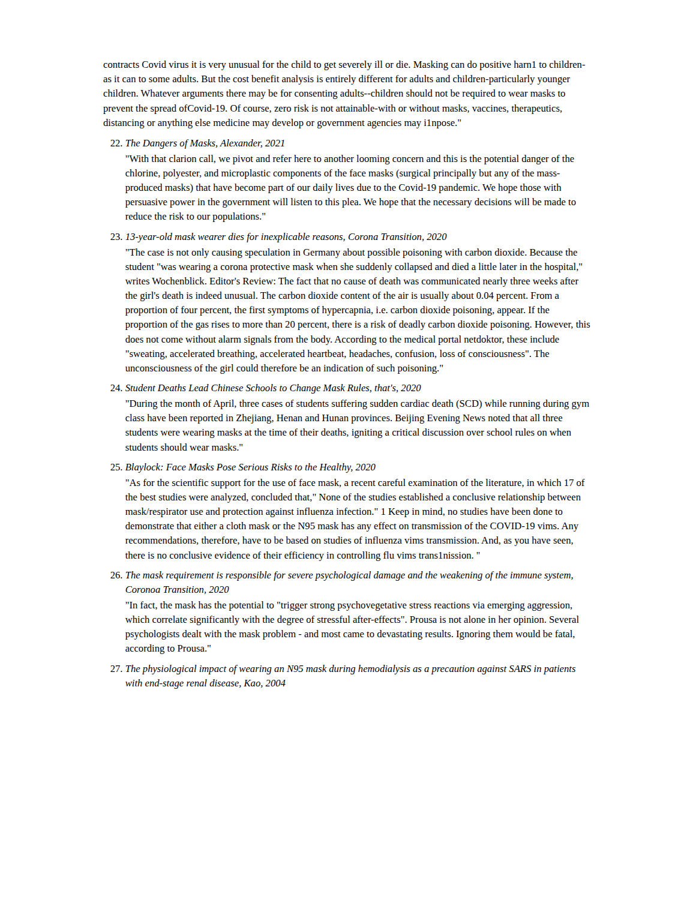contracts Covid virus it is very unusual for the child to get severely ill or die. Masking can do positive harn1 to children-as it can to some adults. But the cost benefit analysis is entirely different for adults and children-particularly younger children. Whatever arguments there may be for consenting adults--children should not be required to wear masks to prevent the spread ofCovid-19. Of course, zero risk is not attainable-with or without masks, vaccines, therapeutics, distancing or anything else medicine may develop or government agencies may i1npose."
The Dangers of Masks, Alexander, 2021 "With that clarion call, we pivot and refer here to another looming concern and this is the potential danger of the chlorine, polyester, and microplastic components of the face masks (surgical principally but any of the mass-produced masks) that have become part of our daily lives due to the Covid-19 pandemic. We hope those with persuasive power in the government will listen to this plea. We hope that the necessary decisions will be made to reduce the risk to our populations."
13-year-old mask wearer dies for inexplicable reasons, Corona Transition, 2020 "The case is not only causing speculation in Germany about possible poisoning with carbon dioxide. Because the student "was wearing a corona protective mask when she suddenly collapsed and died a little later in the hospital," writes Wochenblick. Editor's Review: The fact that no cause of death was communicated nearly three weeks after the girl's death is indeed unusual. The carbon dioxide content of the air is usually about 0.04 percent. From a proportion of four percent, the first symptoms of hypercapnia, i.e. carbon dioxide poisoning, appear. If the proportion of the gas rises to more than 20 percent, there is a risk of deadly carbon dioxide poisoning. However, this does not come without alarm signals from the body. According to the medical portal netdoktor, these include "sweating, accelerated breathing, accelerated heartbeat, headaches, confusion, loss of consciousness". The unconsciousness of the girl could therefore be an indication of such poisoning."
Student Deaths Lead Chinese Schools to Change Mask Rules, that's, 2020 "During the month of April, three cases of students suffering sudden cardiac death (SCD) while running during gym class have been reported in Zhejiang, Henan and Hunan provinces. Beijing Evening News noted that all three students were wearing masks at the time of their deaths, igniting a critical discussion over school rules on when students should wear masks."
Blaylock: Face Masks Pose Serious Risks to the Healthy, 2020 "As for the scientific support for the use of face mask, a recent careful examination of the literature, in which 17 of the best studies were analyzed, concluded that," None of the studies established a conclusive relationship between mask/respirator use and protection against influenza infection." 1 Keep in mind, no studies have been done to demonstrate that either a cloth mask or the N95 mask has any effect on transmission of the COVID-19 vims. Any recommendations, therefore, have to be based on studies of influenza vims transmission. And, as you have seen, there is no conclusive evidence of their efficiency in controlling flu vims trans1nission. ''
The mask requirement is responsible for severe psychological damage and the weakening of the immune system, Coronoa Transition, 2020 "In fact, the mask has the potential to "trigger strong psychovegetative stress reactions via emerging aggression, which correlate significantly with the degree of stressful after-effects". Prousa is not alone in her opinion. Several psychologists dealt with the mask problem - and most came to devastating results. Ignoring them would be fatal, according to Prousa."
The physiological impact of wearing an N95 mask during hemodialysis as a precaution against SARS in patients with end-stage renal disease, Kao, 2004